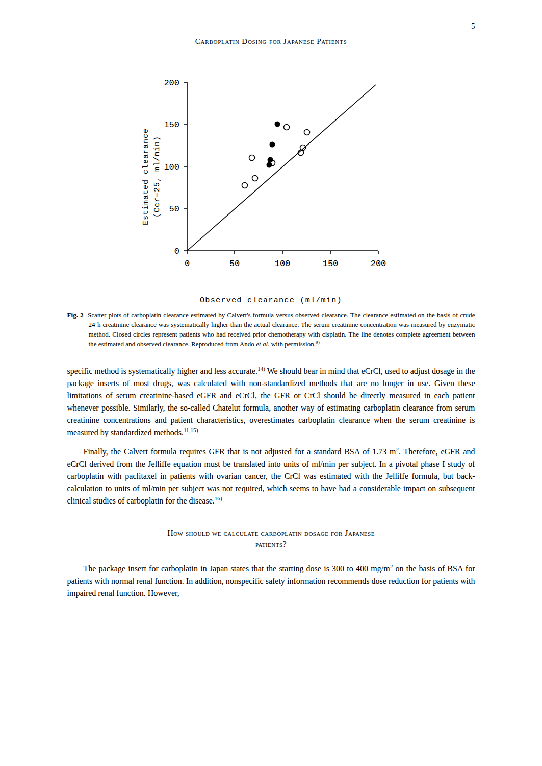5
Carboplatin Dosing for Japanese Patients
Estimated clearance (Ccr+25, ml/min) 200 150 100 50 0 0 50 100 150 200
Observed clearance (ml/min)
Fig. 2 Scatter plots of carboplatin clearance estimated by Calvert's formula versus observed clearance. The clearance estimated on the basis of crude 24-h creatinine clearance was systematically higher than the actual clearance. The serum creatinine concentration was measured by enzymatic method. Closed circles represent patients who had received prior chemotherapy with cisplatin. The line denotes complete agreement between the estimated and observed clearance. Reproduced from Ando et al. with permission.9)
specific method is systematically higher and less accurate.14) We should bear in mind that eCrCl, used to adjust dosage in the package inserts of most drugs, was calculated with non-standardized methods that are no longer in use. Given these limitations of serum creatinine-based eGFR and eCrCl, the GFR or CrCl should be directly measured in each patient whenever possible. Similarly, the so-called Chatelut formula, another way of estimating carboplatin clearance from serum creatinine concentrations and patient characteristics, overestimates carboplatin clearance when the serum creatinine is measured by standardized methods.11,15)
Finally, the Calvert formula requires GFR that is not adjusted for a standard BSA of 1.73 m2. Therefore, eGFR and eCrCl derived from the Jelliffe equation must be translated into units of ml/min per subject. In a pivotal phase I study of carboplatin with paclitaxel in patients with ovarian cancer, the CrCl was estimated with the Jelliffe formula, but back-calculation to units of ml/min per subject was not required, which seems to have had a considerable impact on subsequent clinical studies of carboplatin for the disease.16)
How should we calculate carboplatin dosage for Japanese
patients?
The package insert for carboplatin in Japan states that the starting dose is 300 to 400 mg/m2 on the basis of BSA for patients with normal renal function. In addition, nonspecific safety information recommends dose reduction for patients with impaired renal function. However,